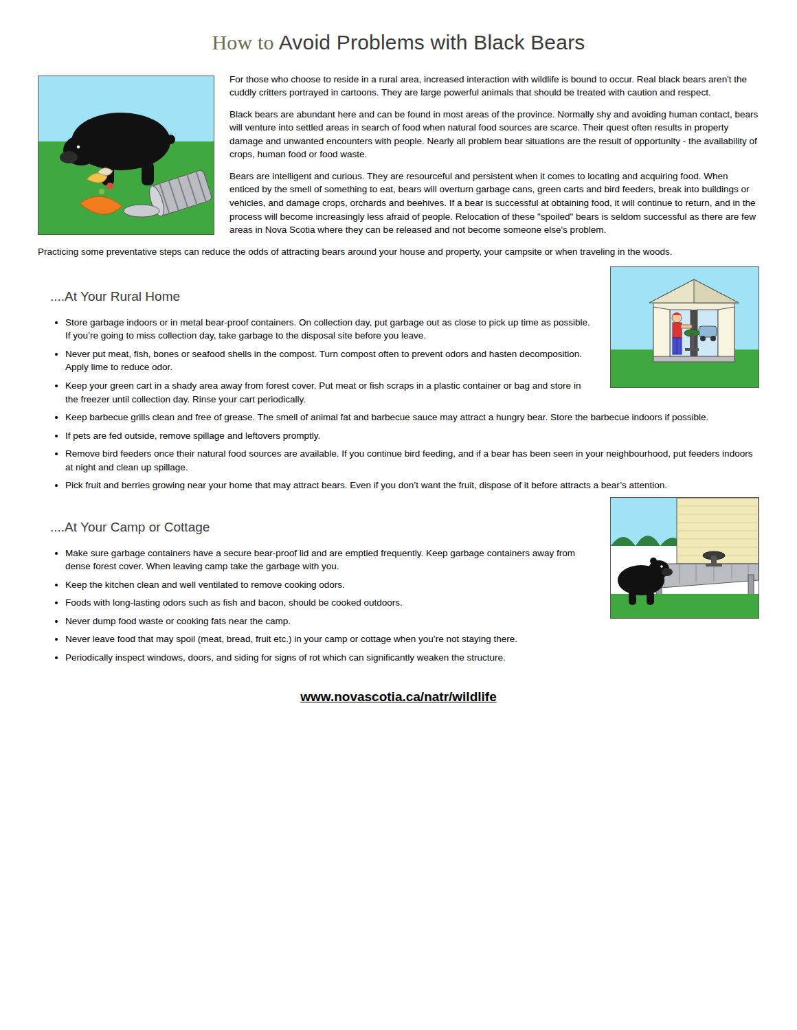How to Avoid Problems with Black Bears
For those who choose to reside in a rural area, increased interaction with wildlife is bound to occur. Real black bears aren't the cuddly critters portrayed in cartoons. They are large powerful animals that should be treated with caution and respect.
Black bears are abundant here and can be found in most areas of the province. Normally shy and avoiding human contact, bears will venture into settled areas in search of food when natural food sources are scarce. Their quest often results in property damage and unwanted encounters with people. Nearly all problem bear situations are the result of opportunity - the availability of crops, human food or food waste.
Bears are intelligent and curious. They are resourceful and persistent when it comes to locating and acquiring food. When enticed by the smell of something to eat, bears will overturn garbage cans, green carts and bird feeders, break into buildings or vehicles, and damage crops, orchards and beehives. If a bear is successful at obtaining food, it will continue to return, and in the process will become increasingly less afraid of people. Relocation of these "spoiled" bears is seldom successful as there are few areas in Nova Scotia where they can be released and not become someone else's problem.
Practicing some preventative steps can reduce the odds of attracting bears around your house and property, your campsite or when traveling in the woods.
....At Your Rural Home
Store garbage indoors or in metal bear-proof containers. On collection day, put garbage out as close to pick up time as possible. If you’re going to miss collection day, take garbage to the disposal site before you leave.
Never put meat, fish, bones or seafood shells in the compost. Turn compost often to prevent odors and hasten decomposition. Apply lime to reduce odor.
Keep your green cart in a shady area away from forest cover. Put meat or fish scraps in a plastic container or bag and store in the freezer until collection day. Rinse your cart periodically.
Keep barbecue grills clean and free of grease. The smell of animal fat and barbecue sauce may attract a hungry bear. Store the barbecue indoors if possible.
If pets are fed outside, remove spillage and leftovers promptly.
Remove bird feeders once their natural food sources are available. If you continue bird feeding, and if a bear has been seen in your neighbourhood, put feeders indoors at night and clean up spillage.
Pick fruit and berries growing near your home that may attract bears. Even if you don’t want the fruit, dispose of it before attracts a bear’s attention.
....At Your Camp or Cottage
Make sure garbage containers have a secure bear-proof lid and are emptied frequently. Keep garbage containers away from dense forest cover. When leaving camp take the garbage with you.
Keep the kitchen clean and well ventilated to remove cooking odors.
Foods with long-lasting odors such as fish and bacon, should be cooked outdoors.
Never dump food waste or cooking fats near the camp.
Never leave food that may spoil (meat, bread, fruit etc.) in your camp or cottage when you’re not staying there.
Periodically inspect windows, doors, and siding for signs of rot which can significantly weaken the structure.
www.novascotia.ca/natr/wildlife